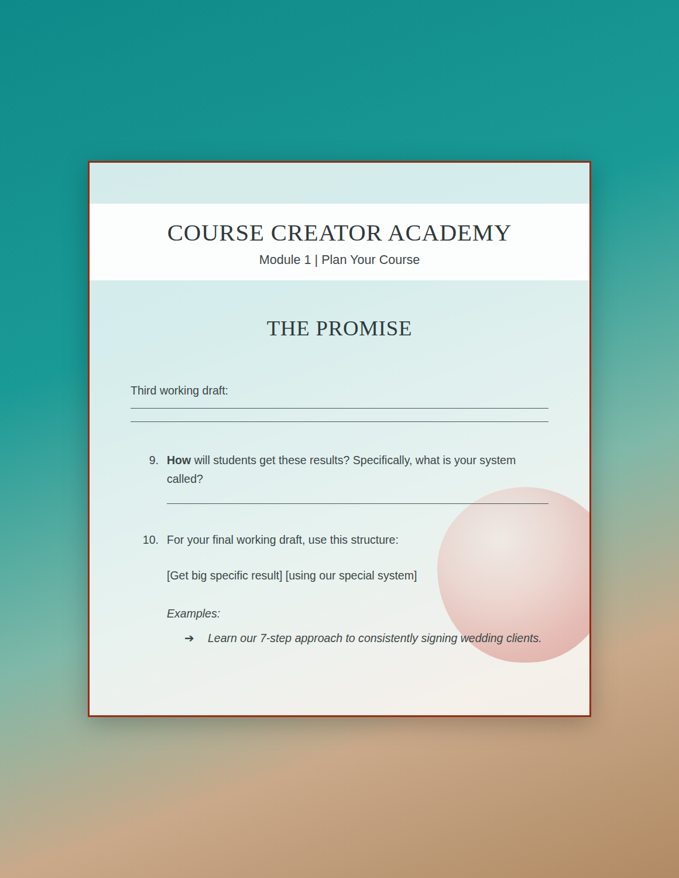Course Creator Academy
Module 1 | Plan Your Course
The Promise
Third working draft:
How will students get these results? Specifically, what is your system called?
For your final working draft, use this structure:
[Get big specific result] [using our special system]
Examples:
Learn our 7-step approach to consistently signing wedding clients.